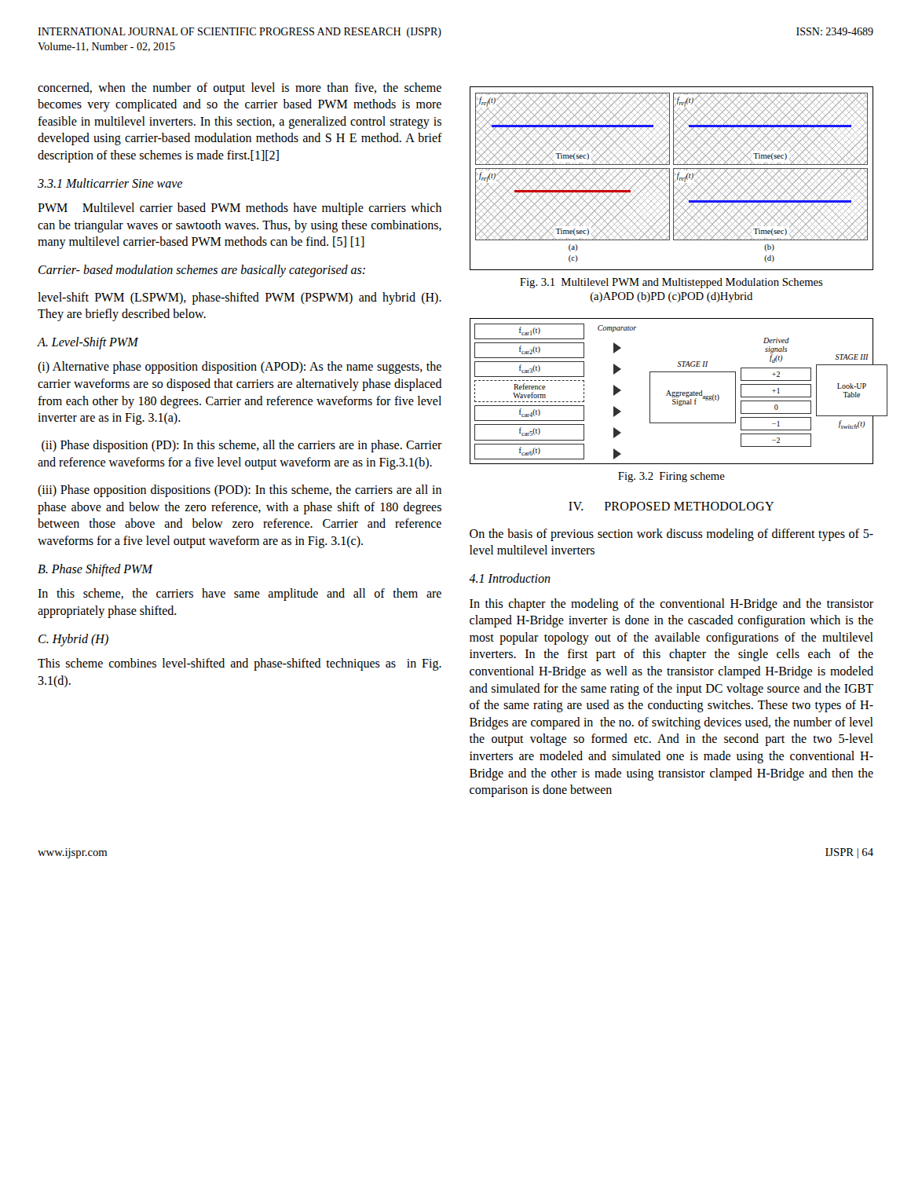INTERNATIONAL JOURNAL OF SCIENTIFIC PROGRESS AND RESEARCH (IJSPR)
Volume-11, Number - 02, 2015
ISSN: 2349-4689
concerned, when the number of output level is more than five, the scheme becomes very complicated and so the carrier based PWM methods is more feasible in multilevel inverters. In this section, a generalized control strategy is developed using carrier-based modulation methods and S H E method. A brief description of these schemes is made first.[1][2]
3.3.1 Multicarrier Sine wave
PWM Multilevel carrier based PWM methods have multiple carriers which can be triangular waves or sawtooth waves. Thus, by using these combinations, many multilevel carrier-based PWM methods can be find. [5] [1]
Carrier- based modulation schemes are basically categorised as:
level-shift PWM (LSPWM), phase-shifted PWM (PSPWM) and hybrid (H). They are briefly described below.
A. Level-Shift PWM
(i) Alternative phase opposition disposition (APOD): As the name suggests, the carrier waveforms are so disposed that carriers are alternatively phase displaced from each other by 180 degrees. Carrier and reference waveforms for five level inverter are as in Fig. 3.1(a).
(ii) Phase disposition (PD): In this scheme, all the carriers are in phase. Carrier and reference waveforms for a five level output waveform are as in Fig.3.1(b).
(iii) Phase opposition dispositions (POD): In this scheme, the carriers are all in phase above and below the zero reference, with a phase shift of 180 degrees between those above and below zero reference. Carrier and reference waveforms for a five level output waveform are as in Fig. 3.1(c).
B. Phase Shifted PWM
In this scheme, the carriers have same amplitude and all of them are appropriately phase shifted.
C. Hybrid (H)
This scheme combines level-shifted and phase-shifted techniques as in Fig. 3.1(d).
fref(t)
Time(sec)
fref(t)
Time(sec)
fref(t)
Time(sec)
fref(t)
Time(sec)
(a)(b)
(c)(d)
Fig. 3.1 Multilevel PWM and Multistepped Modulation Schemes
(a)APOD (b)PD (c)POD (d)Hybrid
fcar1(t)
fcar2(t)
fcar3(t)
Reference
Waveform
fcar4(t)
fcar5(t)
fcar6(t)
Comparator
STAGE II
Aggregated
Signal fagg(t)
Derived
signals
fd(t)
+2
+1
0
−1
−2
STAGE III
Look-UP
Table
fswitch(t)
Fig. 3.2 Firing scheme
IV. PROPOSED METHODOLOGY
On the basis of previous section work discuss modeling of different types of 5-level multilevel inverters
4.1 Introduction
In this chapter the modeling of the conventional H-Bridge and the transistor clamped H-Bridge inverter is done in the cascaded configuration which is the most popular topology out of the available configurations of the multilevel inverters. In the first part of this chapter the single cells each of the conventional H-Bridge as well as the transistor clamped H-Bridge is modeled and simulated for the same rating of the input DC voltage source and the IGBT of the same rating are used as the conducting switches. These two types of H-Bridges are compared in the no. of switching devices used, the number of level the output voltage so formed etc. And in the second part the two 5-level inverters are modeled and simulated one is made using the conventional H-Bridge and the other is made using transistor clamped H-Bridge and then the comparison is done between
www.ijspr.com IJSPR | 64